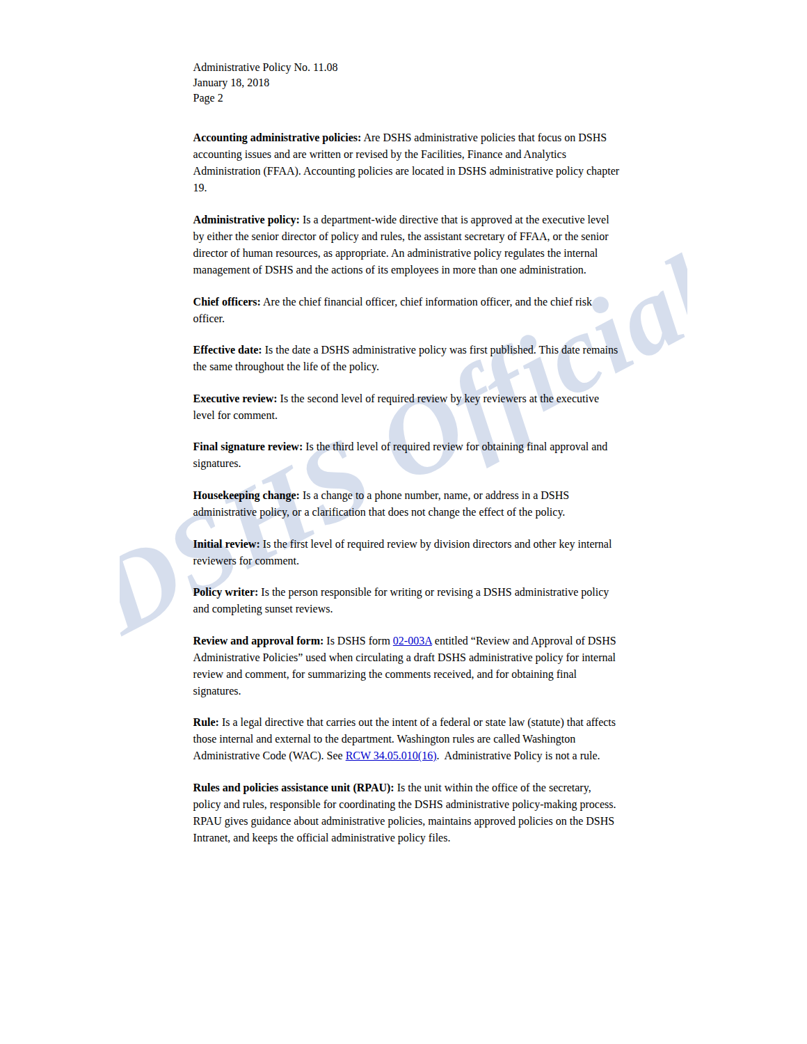DSHS Official
Administrative Policy No. 11.08
January 18, 2018
Page 2
Accounting administrative policies: Are DSHS administrative policies that focus on DSHS accounting issues and are written or revised by the Facilities, Finance and Analytics Administration (FFAA). Accounting policies are located in DSHS administrative policy chapter 19.
Administrative policy: Is a department-wide directive that is approved at the executive level by either the senior director of policy and rules, the assistant secretary of FFAA, or the senior director of human resources, as appropriate. An administrative policy regulates the internal management of DSHS and the actions of its employees in more than one administration.
Chief officers: Are the chief financial officer, chief information officer, and the chief risk officer.
Effective date: Is the date a DSHS administrative policy was first published. This date remains the same throughout the life of the policy.
Executive review: Is the second level of required review by key reviewers at the executive level for comment.
Final signature review: Is the third level of required review for obtaining final approval and signatures.
Housekeeping change: Is a change to a phone number, name, or address in a DSHS administrative policy, or a clarification that does not change the effect of the policy.
Initial review: Is the first level of required review by division directors and other key internal reviewers for comment.
Policy writer: Is the person responsible for writing or revising a DSHS administrative policy and completing sunset reviews.
Review and approval form: Is DSHS form 02-003A entitled “Review and Approval of DSHS Administrative Policies” used when circulating a draft DSHS administrative policy for internal review and comment, for summarizing the comments received, and for obtaining final signatures.
Rule: Is a legal directive that carries out the intent of a federal or state law (statute) that affects those internal and external to the department. Washington rules are called Washington Administrative Code (WAC). See RCW 34.05.010(16). Administrative Policy is not a rule.
Rules and policies assistance unit (RPAU): Is the unit within the office of the secretary, policy and rules, responsible for coordinating the DSHS administrative policy-making process. RPAU gives guidance about administrative policies, maintains approved policies on the DSHS Intranet, and keeps the official administrative policy files.